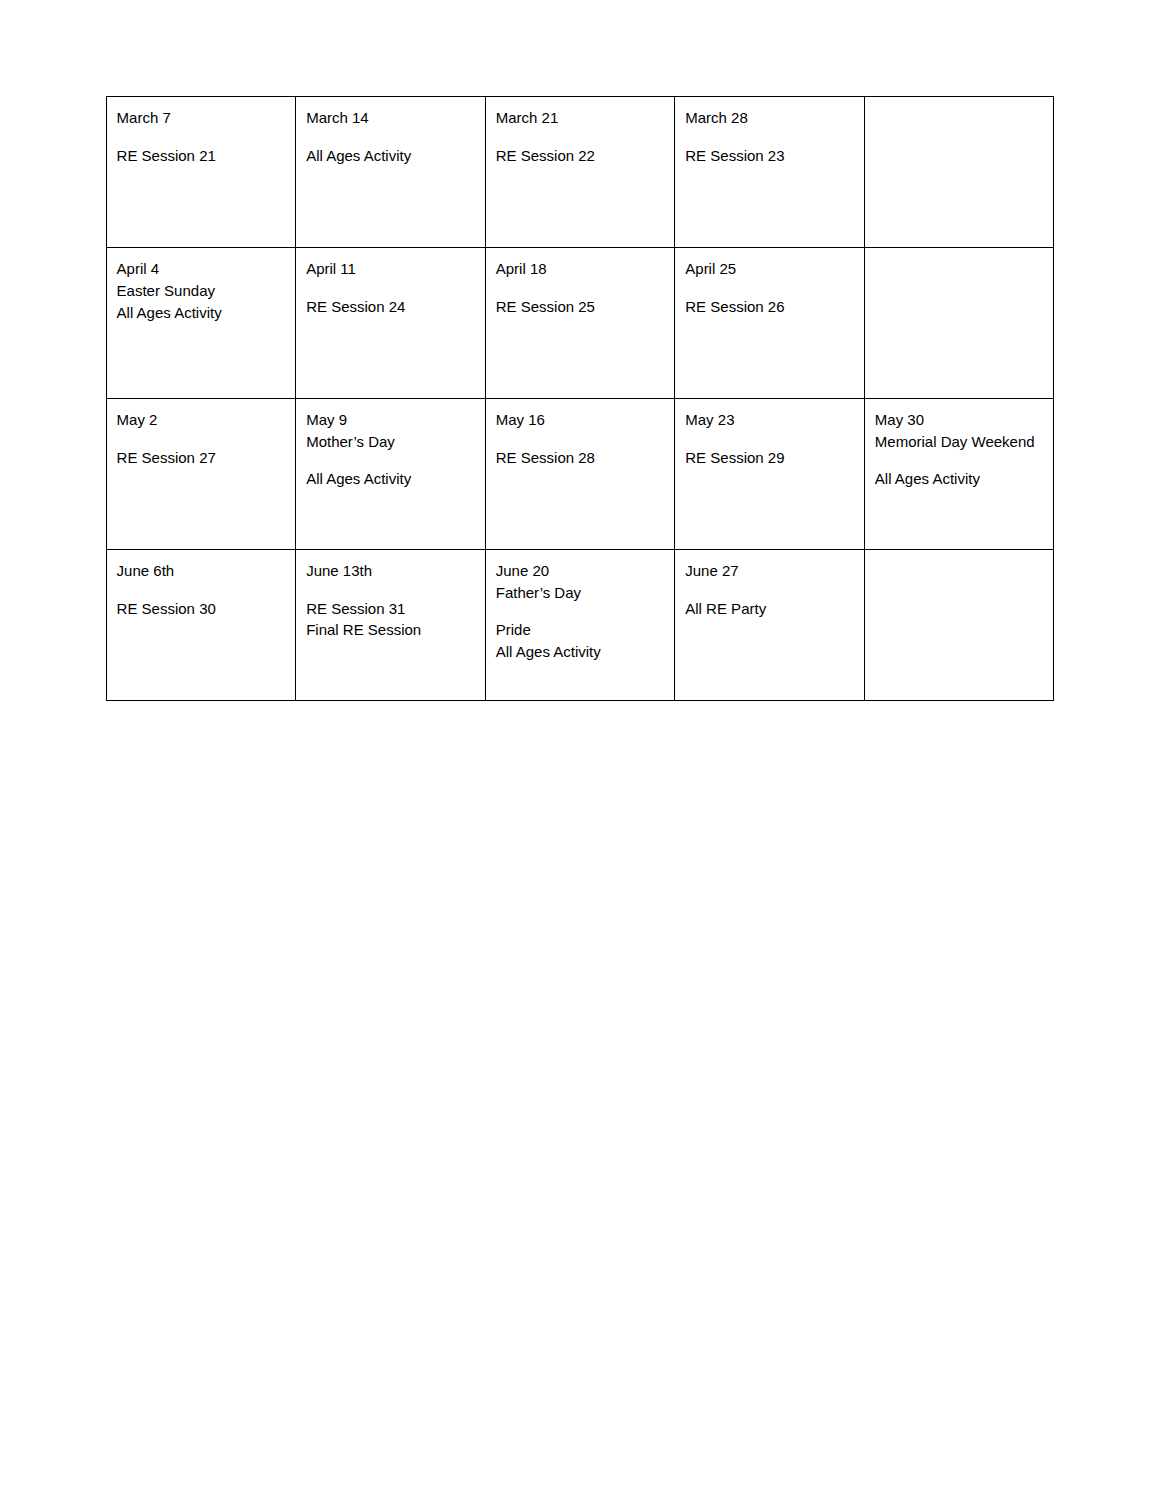| March 7 RE Session 21 | March 14 All Ages Activity | March 21 RE Session 22 | March 28 RE Session 23 | |
| April 4 Easter Sunday All Ages Activity | April 11 RE Session 24 | April 18 RE Session 25 | April 25 RE Session 26 | |
| May 2 RE Session 27 | May 9 Mother’s Day All Ages Activity | May 16 RE Session 28 | May 23 RE Session 29 | May 30 Memorial Day Weekend All Ages Activity |
| June 6th RE Session 30 | June 13th RE Session 31 Final RE Session | June 20 Father’s Day Pride All Ages Activity | June 27 All RE Party | |